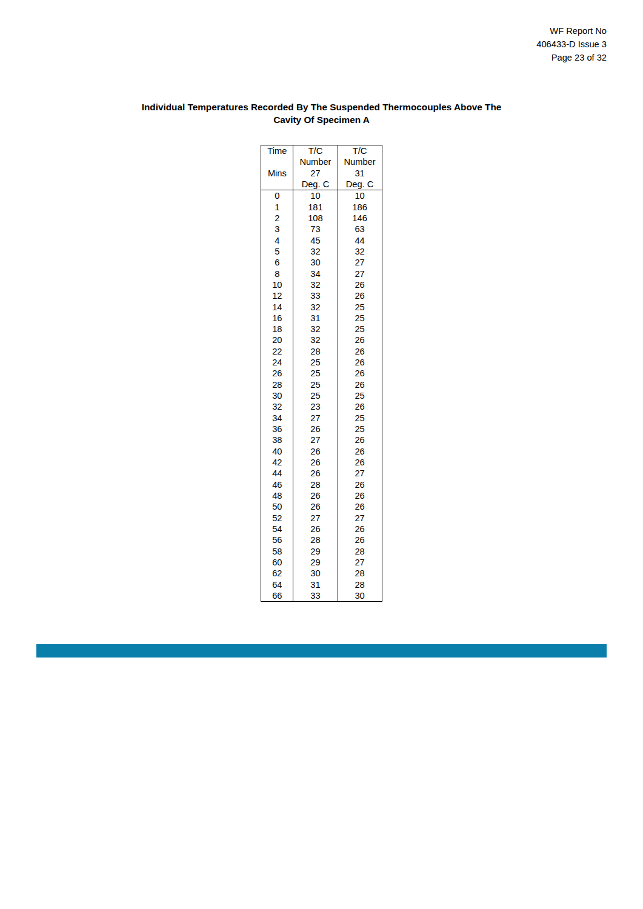WF Report No
406433-D Issue 3
Page 23 of 32
Individual Temperatures Recorded By The Suspended Thermocouples Above The Cavity Of Specimen A
| Time | T/C | T/C |
| --- | --- | --- |
| | Number | Number |
| Mins | 27 | 31 |
| | Deg. C | Deg. C |
| 0 | 10 | 10 |
| 1 | 181 | 186 |
| 2 | 108 | 146 |
| 3 | 73 | 63 |
| 4 | 45 | 44 |
| 5 | 32 | 32 |
| 6 | 30 | 27 |
| 8 | 34 | 27 |
| 10 | 32 | 26 |
| 12 | 33 | 26 |
| 14 | 32 | 25 |
| 16 | 31 | 25 |
| 18 | 32 | 25 |
| 20 | 32 | 26 |
| 22 | 28 | 26 |
| 24 | 25 | 26 |
| 26 | 25 | 26 |
| 28 | 25 | 26 |
| 30 | 25 | 25 |
| 32 | 23 | 26 |
| 34 | 27 | 25 |
| 36 | 26 | 25 |
| 38 | 27 | 26 |
| 40 | 26 | 26 |
| 42 | 26 | 26 |
| 44 | 26 | 27 |
| 46 | 28 | 26 |
| 48 | 26 | 26 |
| 50 | 26 | 26 |
| 52 | 27 | 27 |
| 54 | 26 | 26 |
| 56 | 28 | 26 |
| 58 | 29 | 28 |
| 60 | 29 | 27 |
| 62 | 30 | 28 |
| 64 | 31 | 28 |
| 66 | 33 | 30 |